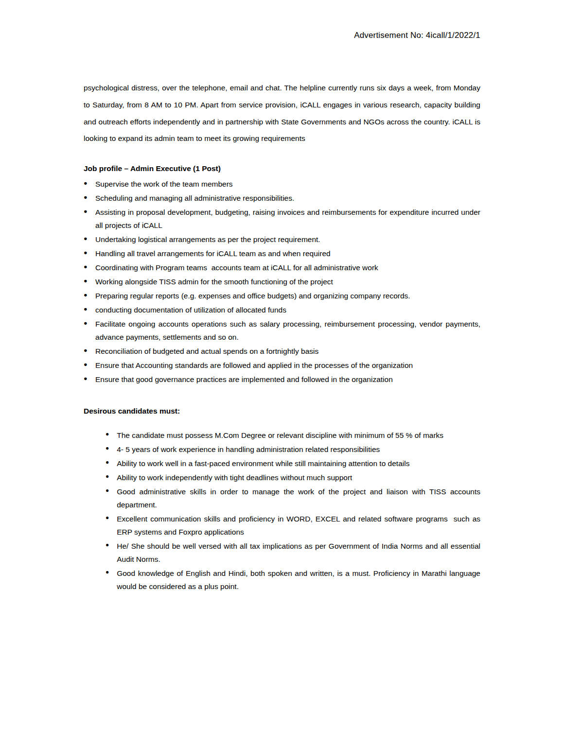Advertisement No: 4icall/1/2022/1
psychological distress, over the telephone, email and chat. The helpline currently runs six days a week, from Monday to Saturday, from 8 AM to 10 PM. Apart from service provision, iCALL engages in various research, capacity building and outreach efforts independently and in partnership with State Governments and NGOs across the country. iCALL is looking to expand its admin team to meet its growing requirements
Job profile – Admin Executive (1 Post)
Supervise the work of the team members
Scheduling and managing all administrative responsibilities.
Assisting in proposal development, budgeting, raising invoices and reimbursements for expenditure incurred under all projects of iCALL
Undertaking logistical arrangements as per the project requirement.
Handling all travel arrangements for iCALL team as and when required
Coordinating with Program teams accounts team at iCALL for all administrative work
Working alongside TISS admin for the smooth functioning of the project
Preparing regular reports (e.g. expenses and office budgets) and organizing company records.
conducting documentation of utilization of allocated funds
Facilitate ongoing accounts operations such as salary processing, reimbursement processing, vendor payments, advance payments, settlements and so on.
Reconciliation of budgeted and actual spends on a fortnightly basis
Ensure that Accounting standards are followed and applied in the processes of the organization
Ensure that good governance practices are implemented and followed in the organization
Desirous candidates must:
The candidate must possess M.Com Degree or relevant discipline with minimum of 55 % of marks
4- 5 years of work experience in handling administration related responsibilities
Ability to work well in a fast-paced environment while still maintaining attention to details
Ability to work independently with tight deadlines without much support
Good administrative skills in order to manage the work of the project and liaison with TISS accounts department.
Excellent communication skills and proficiency in WORD, EXCEL and related software programs such as ERP systems and Foxpro applications
He/ She should be well versed with all tax implications as per Government of India Norms and all essential Audit Norms.
Good knowledge of English and Hindi, both spoken and written, is a must. Proficiency in Marathi language would be considered as a plus point.